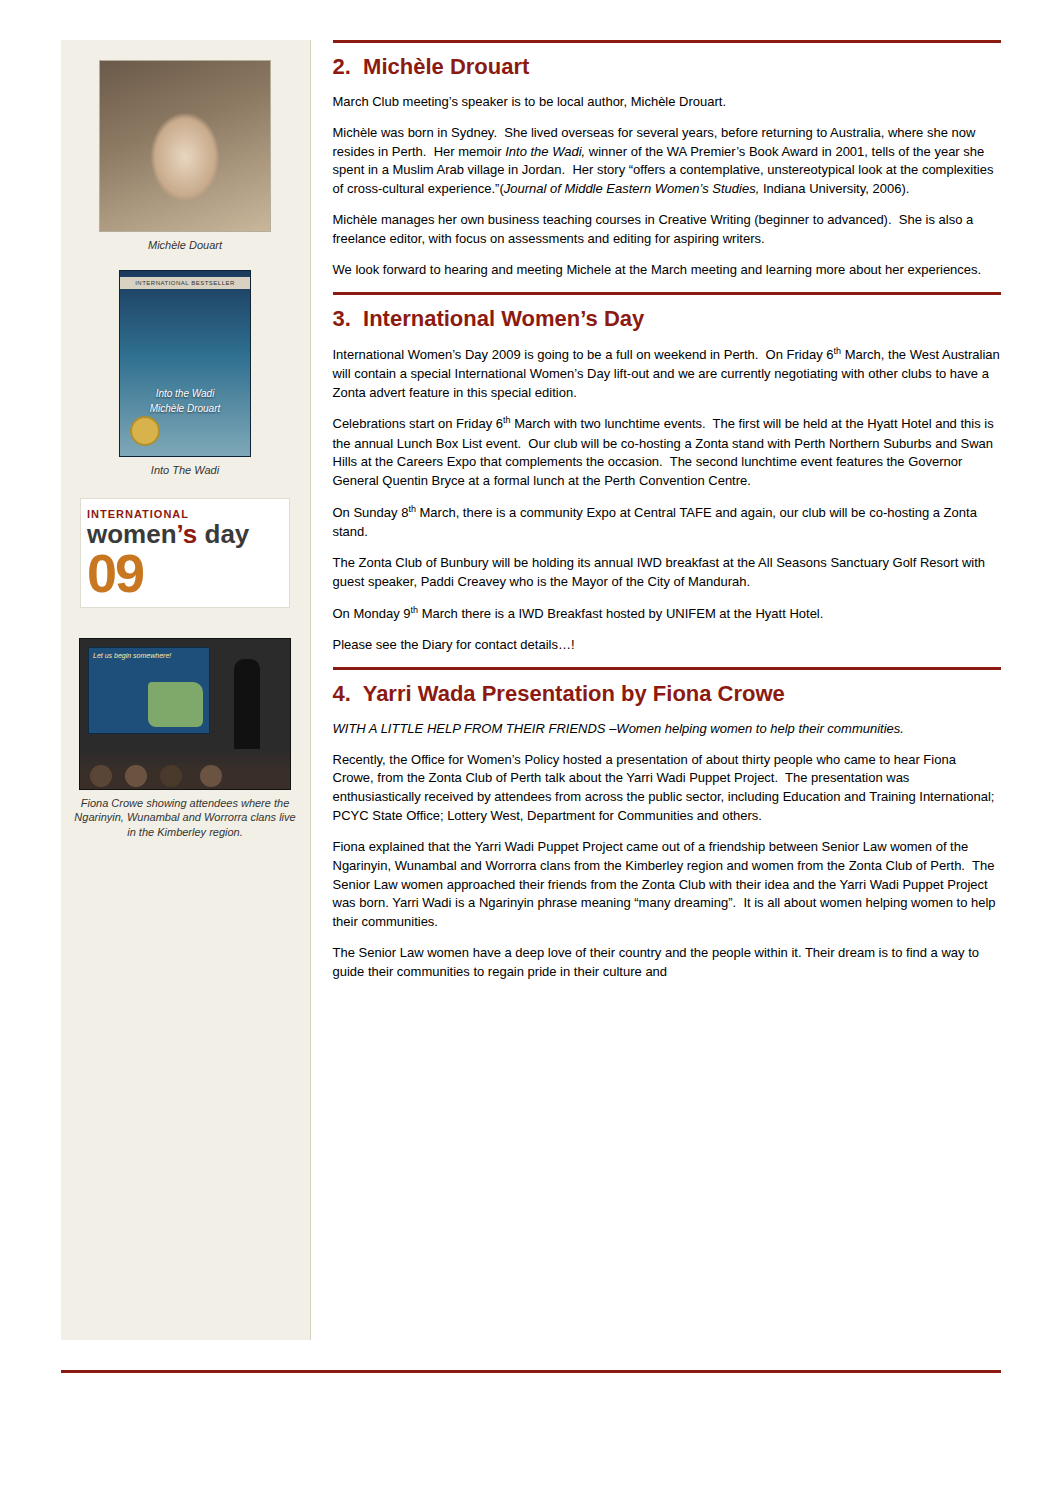Michèle Douart
INTERNATIONAL BESTSELLER
Into the Wadi
Michèle Drouart
Into The Wadi
International
women’s day
09
Let us begin somewhere!
Fiona Crowe showing attendees where the Ngarinyin, Wunambal and Worrorra clans live in the Kimberley region.
2. Michèle Drouart
March Club meeting’s speaker is to be local author, Michèle Drouart.
Michèle was born in Sydney. She lived overseas for several years, before returning to Australia, where she now resides in Perth. Her memoir Into the Wadi, winner of the WA Premier’s Book Award in 2001, tells of the year she spent in a Muslim Arab village in Jordan. Her story “offers a contemplative, unstereotypical look at the complexities of cross-cultural experience.”(Journal of Middle Eastern Women’s Studies, Indiana University, 2006).
Michèle manages her own business teaching courses in Creative Writing (beginner to advanced). She is also a freelance editor, with focus on assessments and editing for aspiring writers.
We look forward to hearing and meeting Michele at the March meeting and learning more about her experiences.
3. International Women’s Day
International Women’s Day 2009 is going to be a full on weekend in Perth. On Friday 6th March, the West Australian will contain a special International Women’s Day lift-out and we are currently negotiating with other clubs to have a Zonta advert feature in this special edition.
Celebrations start on Friday 6th March with two lunchtime events. The first will be held at the Hyatt Hotel and this is the annual Lunch Box List event. Our club will be co-hosting a Zonta stand with Perth Northern Suburbs and Swan Hills at the Careers Expo that complements the occasion. The second lunchtime event features the Governor General Quentin Bryce at a formal lunch at the Perth Convention Centre.
On Sunday 8th March, there is a community Expo at Central TAFE and again, our club will be co-hosting a Zonta stand.
The Zonta Club of Bunbury will be holding its annual IWD breakfast at the All Seasons Sanctuary Golf Resort with guest speaker, Paddi Creavey who is the Mayor of the City of Mandurah.
On Monday 9th March there is a IWD Breakfast hosted by UNIFEM at the Hyatt Hotel.
Please see the Diary for contact details…!
4. Yarri Wada Presentation by Fiona Crowe
WITH A LITTLE HELP FROM THEIR FRIENDS –Women helping women to help their communities.
Recently, the Office for Women’s Policy hosted a presentation of about thirty people who came to hear Fiona Crowe, from the Zonta Club of Perth talk about the Yarri Wadi Puppet Project. The presentation was enthusiastically received by attendees from across the public sector, including Education and Training International; PCYC State Office; Lottery West, Department for Communities and others.
Fiona explained that the Yarri Wadi Puppet Project came out of a friendship between Senior Law women of the Ngarinyin, Wunambal and Worrorra clans from the Kimberley region and women from the Zonta Club of Perth. The Senior Law women approached their friends from the Zonta Club with their idea and the Yarri Wadi Puppet Project was born. Yarri Wadi is a Ngarinyin phrase meaning “many dreaming”. It is all about women helping women to help their communities.
The Senior Law women have a deep love of their country and the people within it. Their dream is to find a way to guide their communities to regain pride in their culture and